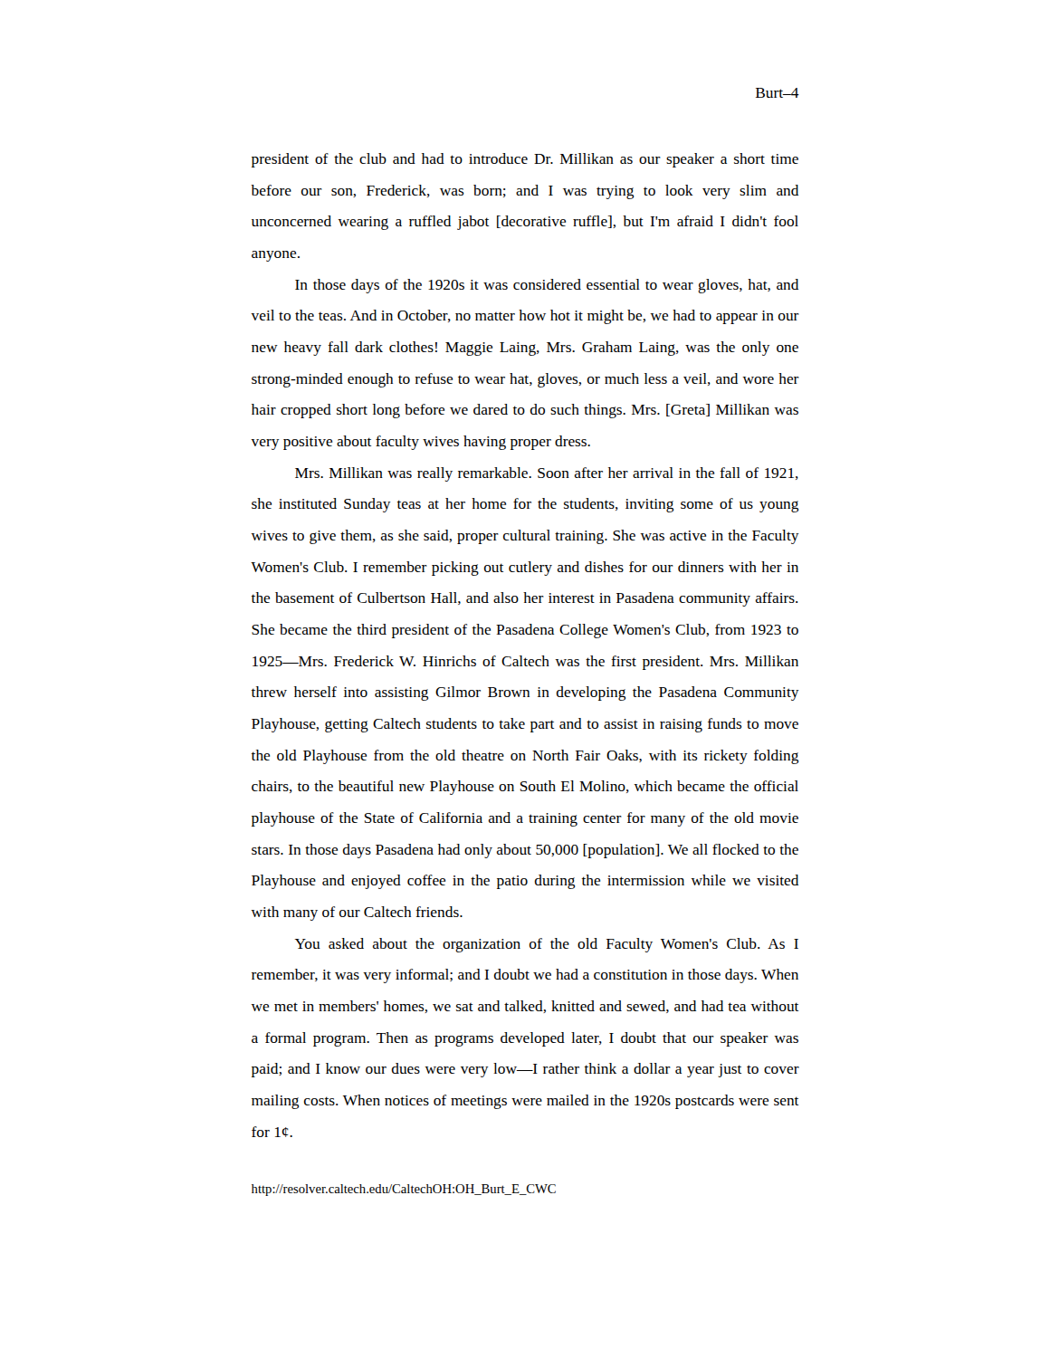Burt–4
president of the club and had to introduce Dr. Millikan as our speaker a short time before our son, Frederick, was born; and I was trying to look very slim and unconcerned wearing a ruffled jabot [decorative ruffle], but I'm afraid I didn't fool anyone.
In those days of the 1920s it was considered essential to wear gloves, hat, and veil to the teas. And in October, no matter how hot it might be, we had to appear in our new heavy fall dark clothes! Maggie Laing, Mrs. Graham Laing, was the only one strong-minded enough to refuse to wear hat, gloves, or much less a veil, and wore her hair cropped short long before we dared to do such things. Mrs. [Greta] Millikan was very positive about faculty wives having proper dress.
Mrs. Millikan was really remarkable. Soon after her arrival in the fall of 1921, she instituted Sunday teas at her home for the students, inviting some of us young wives to give them, as she said, proper cultural training. She was active in the Faculty Women's Club. I remember picking out cutlery and dishes for our dinners with her in the basement of Culbertson Hall, and also her interest in Pasadena community affairs. She became the third president of the Pasadena College Women's Club, from 1923 to 1925—Mrs. Frederick W. Hinrichs of Caltech was the first president. Mrs. Millikan threw herself into assisting Gilmor Brown in developing the Pasadena Community Playhouse, getting Caltech students to take part and to assist in raising funds to move the old Playhouse from the old theatre on North Fair Oaks, with its rickety folding chairs, to the beautiful new Playhouse on South El Molino, which became the official playhouse of the State of California and a training center for many of the old movie stars. In those days Pasadena had only about 50,000 [population]. We all flocked to the Playhouse and enjoyed coffee in the patio during the intermission while we visited with many of our Caltech friends.
You asked about the organization of the old Faculty Women's Club. As I remember, it was very informal; and I doubt we had a constitution in those days. When we met in members' homes, we sat and talked, knitted and sewed, and had tea without a formal program. Then as programs developed later, I doubt that our speaker was paid; and I know our dues were very low—I rather think a dollar a year just to cover mailing costs. When notices of meetings were mailed in the 1920s postcards were sent for 1¢.
http://resolver.caltech.edu/CaltechOH:OH_Burt_E_CWC